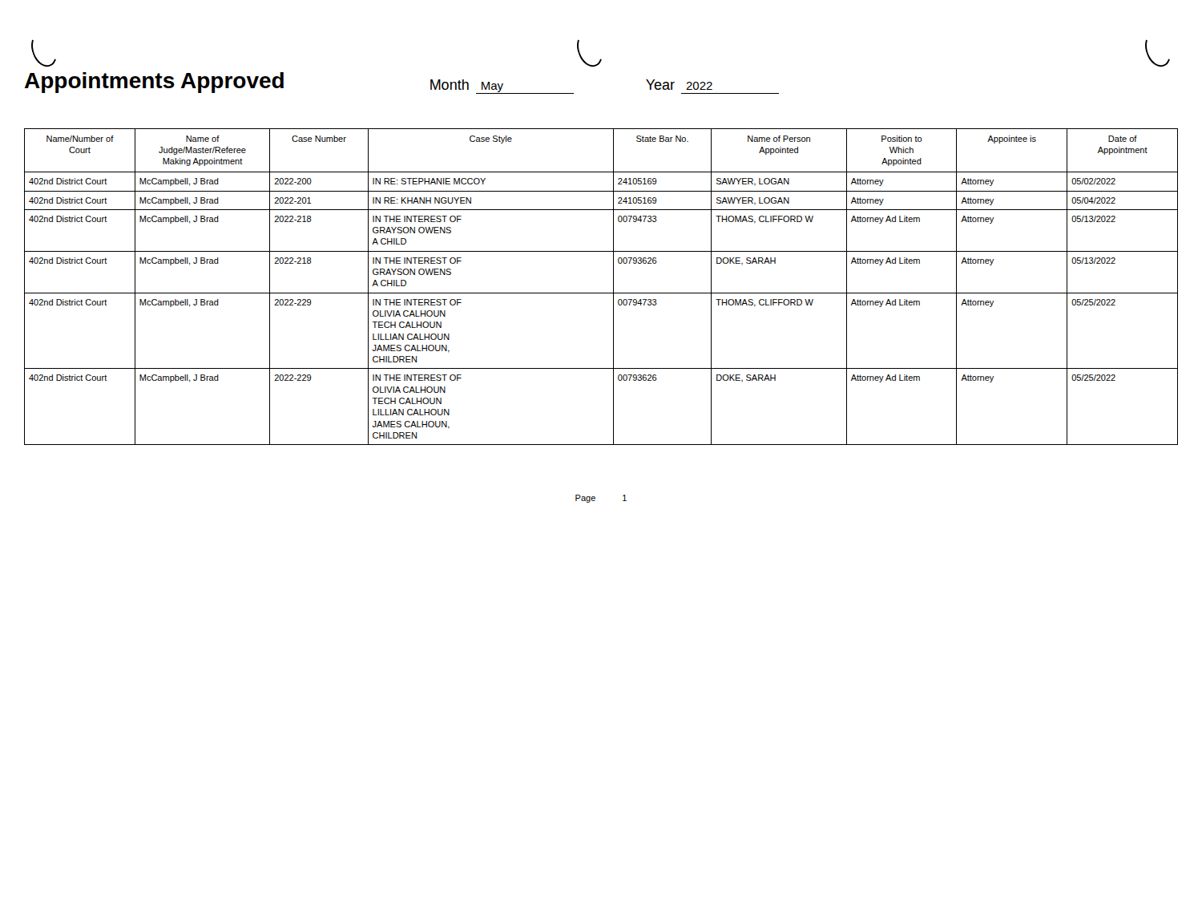Appointments Approved
Month May Year 2022
| Name/Number of Court | Name of Judge/Master/Referee Making Appointment | Case Number | Case Style | State Bar No. | Name of Person Appointed | Position to Which Appointed | Appointee is | Date of Appointment |
| --- | --- | --- | --- | --- | --- | --- | --- | --- |
| 402nd District Court | McCampbell, J Brad | 2022-200 | IN RE: STEPHANIE MCCOY | 24105169 | SAWYER, LOGAN | Attorney | Attorney | 05/02/2022 |
| 402nd District Court | McCampbell, J Brad | 2022-201 | IN RE: KHANH NGUYEN | 24105169 | SAWYER, LOGAN | Attorney | Attorney | 05/04/2022 |
| 402nd District Court | McCampbell, J Brad | 2022-218 | IN THE INTEREST OF GRAYSON OWENS A CHILD | 00794733 | THOMAS, CLIFFORD W | Attorney Ad Litem | Attorney | 05/13/2022 |
| 402nd District Court | McCampbell, J Brad | 2022-218 | IN THE INTEREST OF GRAYSON OWENS A CHILD | 00793626 | DOKE, SARAH | Attorney Ad Litem | Attorney | 05/13/2022 |
| 402nd District Court | McCampbell, J Brad | 2022-229 | IN THE INTEREST OF OLIVIA CALHOUN TECH CALHOUN LILLIAN CALHOUN JAMES CALHOUN, CHILDREN | 00794733 | THOMAS, CLIFFORD W | Attorney Ad Litem | Attorney | 05/25/2022 |
| 402nd District Court | McCampbell, J Brad | 2022-229 | IN THE INTEREST OF OLIVIA CALHOUN TECH CALHOUN LILLIAN CALHOUN JAMES CALHOUN, CHILDREN | 00793626 | DOKE, SARAH | Attorney Ad Litem | Attorney | 05/25/2022 |
Page 1